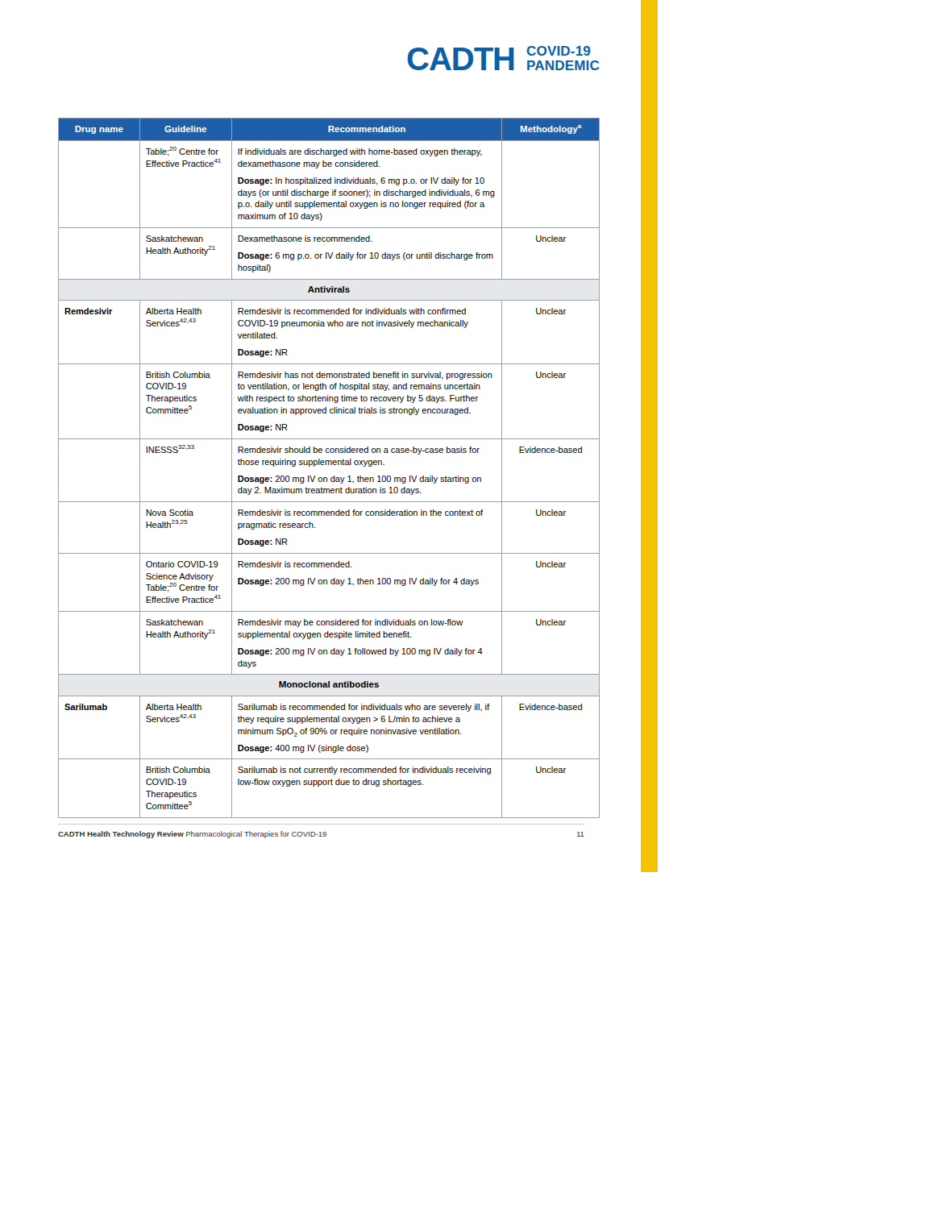CADTH
COVID-19PANDEMIC
| Drug name | Guideline | Recommendation | Methodology a |
| --- | --- | --- | --- |
| | Table; 20 Centre for Effective Practice 41 | If individuals are discharged with home-based oxygen therapy, dexamethasone may be considered. Dosage: In hospitalized individuals, 6 mg p.o. or IV daily for 10 days (or until discharge if sooner); in discharged individuals, 6 mg p.o. daily until supplemental oxygen is no longer required (for a maximum of 10 days) | |
| | Saskatchewan Health Authority 21 | Dexamethasone is recommended. Dosage: 6 mg p.o. or IV daily for 10 days (or until discharge from hospital) | Unclear |
| Antivirals |
| Remdesivir | Alberta Health Services 42,43 | Remdesivir is recommended for individuals with confirmed COVID-19 pneumonia who are not invasively mechanically ventilated. Dosage: NR | Unclear |
| | British Columbia COVID-19 Therapeutics Committee 5 | Remdesivir has not demonstrated benefit in survival, progression to ventilation, or length of hospital stay, and remains uncertain with respect to shortening time to recovery by 5 days. Further evaluation in approved clinical trials is strongly encouraged. Dosage: NR | Unclear |
| | INESSS 32,33 | Remdesivir should be considered on a case-by-case basis for those requiring supplemental oxygen. Dosage: 200 mg IV on day 1, then 100 mg IV daily starting on day 2. Maximum treatment duration is 10 days. | Evidence-based |
| | Nova Scotia Health 23,25 | Remdesivir is recommended for consideration in the context of pragmatic research. Dosage: NR | Unclear |
| | Ontario COVID-19 Science Advisory Table; 20 Centre for Effective Practice 41 | Remdesivir is recommended. Dosage: 200 mg IV on day 1, then 100 mg IV daily for 4 days | Unclear |
| | Saskatchewan Health Authority 21 | Remdesivir may be considered for individuals on low-flow supplemental oxygen despite limited benefit. Dosage: 200 mg IV on day 1 followed by 100 mg IV daily for 4 days | Unclear |
| Monoclonal antibodies |
| Sarilumab | Alberta Health Services 42,43 | Sarilumab is recommended for individuals who are severely ill, if they require supplemental oxygen > 6 L/min to achieve a minimum SpO 2 of 90% or require noninvasive ventilation. Dosage: 400 mg IV (single dose) | Evidence-based |
| | British Columbia COVID-19 Therapeutics Committee 5 | Sarilumab is not currently recommended for individuals receiving low-flow oxygen support due to drug shortages. | Unclear |
CADTH Health Technology Review Pharmacological Therapies for COVID-19
11